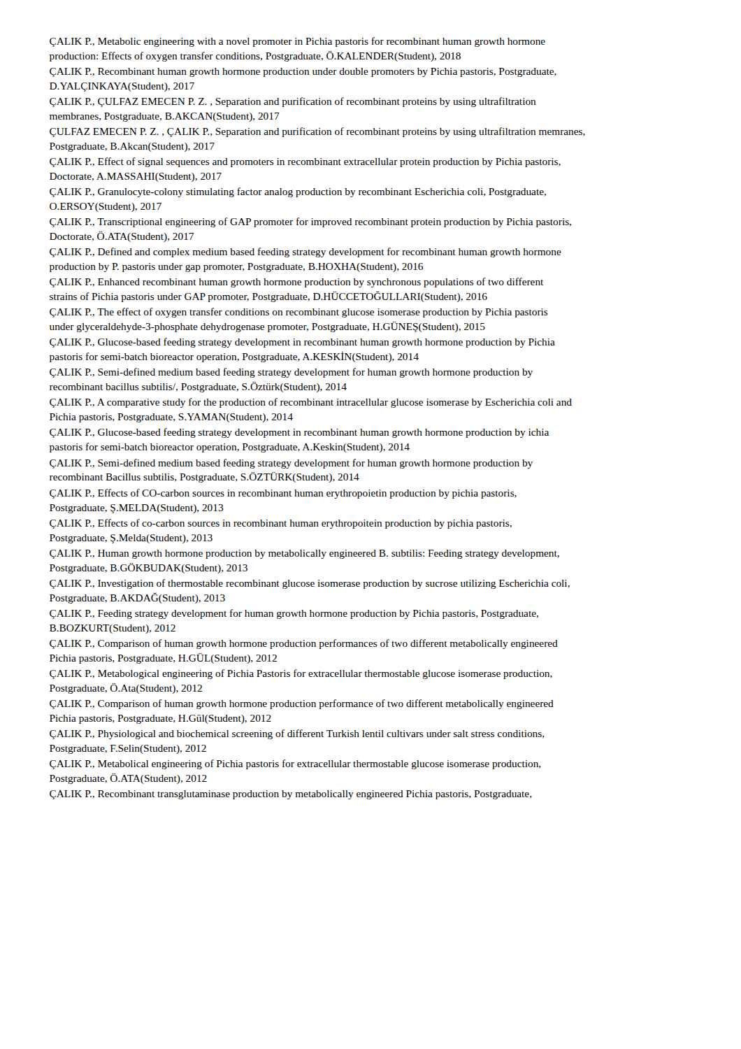ÇALIK P., Metabolic engineering with a novel promoter in Pichia pastoris for recombinant human growth hormone
production: Effects of oxygen transfer conditions, Postgraduate, Ö.KALENDER(Student), 2018
ÇALIK P., Recombinant human growth hormone production under double promoters by Pichia pastoris, Postgraduate,
D.YALÇINKAYA(Student), 2017
ÇALIK P., ÇULFAZ EMECEN P. Z. , Separation and purification of recombinant proteins by using ultrafiltration
membranes, Postgraduate, B.AKCAN(Student), 2017
ÇULFAZ EMECEN P. Z. , ÇALIK P., Separation and purification of recombinant proteins by using ultrafiltration memranes,
Postgraduate, B.Akcan(Student), 2017
ÇALIK P., Effect of signal sequences and promoters in recombinant extracellular protein production by Pichia pastoris,
Doctorate, A.MASSAHI(Student), 2017
ÇALIK P., Granulocyte-colony stimulating factor analog production by recombinant Escherichia coli, Postgraduate,
O.ERSOY(Student), 2017
ÇALIK P., Transcriptional engineering of GAP promoter for improved recombinant protein production by Pichia pastoris,
Doctorate, Ö.ATA(Student), 2017
ÇALIK P., Defined and complex medium based feeding strategy development for recombinant human growth hormone
production by P. pastoris under gap promoter, Postgraduate, B.HOXHA(Student), 2016
ÇALIK P., Enhanced recombinant human growth hormone production by synchronous populations of two different
strains of Pichia pastoris under GAP promoter, Postgraduate, D.HÜCCETOĞULLARI(Student), 2016
ÇALIK P., The effect of oxygen transfer conditions on recombinant glucose isomerase production by Pichia pastoris
under glyceraldehyde-3-phosphate dehydrogenase promoter, Postgraduate, H.GÜNEŞ(Student), 2015
ÇALIK P., Glucose-based feeding strategy development in recombinant human growth hormone production by Pichia
pastoris for semi-batch bioreactor operation, Postgraduate, A.KESKİN(Student), 2014
ÇALIK P., Semi-defined medium based feeding strategy development for human growth hormone production by
recombinant bacillus subtilis/, Postgraduate, S.Öztürk(Student), 2014
ÇALIK P., A comparative study for the production of recombinant intracellular glucose isomerase by Escherichia coli and
Pichia pastoris, Postgraduate, S.YAMAN(Student), 2014
ÇALIK P., Glucose-based feeding strategy development in recombinant human growth hormone production by ichia
pastoris for semi-batch bioreactor operation, Postgraduate, A.Keskin(Student), 2014
ÇALIK P., Semi-defined medium based feeding strategy development for human growth hormone production by
recombinant Bacillus subtilis, Postgraduate, S.ÖZTÜRK(Student), 2014
ÇALIK P., Effects of CO-carbon sources in recombinant human erythropoietin production by pichia pastoris,
Postgraduate, Ş.MELDA(Student), 2013
ÇALIK P., Effects of co-carbon sources in recombinant human erythropoitein production by pichia pastoris,
Postgraduate, Ş.Melda(Student), 2013
ÇALIK P., Human growth hormone production by metabolically engineered B. subtilis: Feeding strategy development,
Postgraduate, B.GÖKBUDAK(Student), 2013
ÇALIK P., Investigation of thermostable recombinant glucose isomerase production by sucrose utilizing Escherichia coli,
Postgraduate, B.AKDAĞ(Student), 2013
ÇALIK P., Feeding strategy development for human growth hormone production by Pichia pastoris, Postgraduate,
B.BOZKURT(Student), 2012
ÇALIK P., Comparison of human growth hormone production performances of two different metabolically engineered
Pichia pastoris, Postgraduate, H.GÜL(Student), 2012
ÇALIK P., Metabological engineering of Pichia Pastoris for extracellular thermostable glucose isomerase production,
Postgraduate, Ö.Ata(Student), 2012
ÇALIK P., Comparison of human growth hormone production performance of two different metabolically engineered
Pichia pastoris, Postgraduate, H.Gül(Student), 2012
ÇALIK P., Physiological and biochemical screening of different Turkish lentil cultivars under salt stress conditions,
Postgraduate, F.Selin(Student), 2012
ÇALIK P., Metabolical engineering of Pichia pastoris for extracellular thermostable glucose isomerase production,
Postgraduate, Ö.ATA(Student), 2012
ÇALIK P., Recombinant transglutaminase production by metabolically engineered Pichia pastoris, Postgraduate,